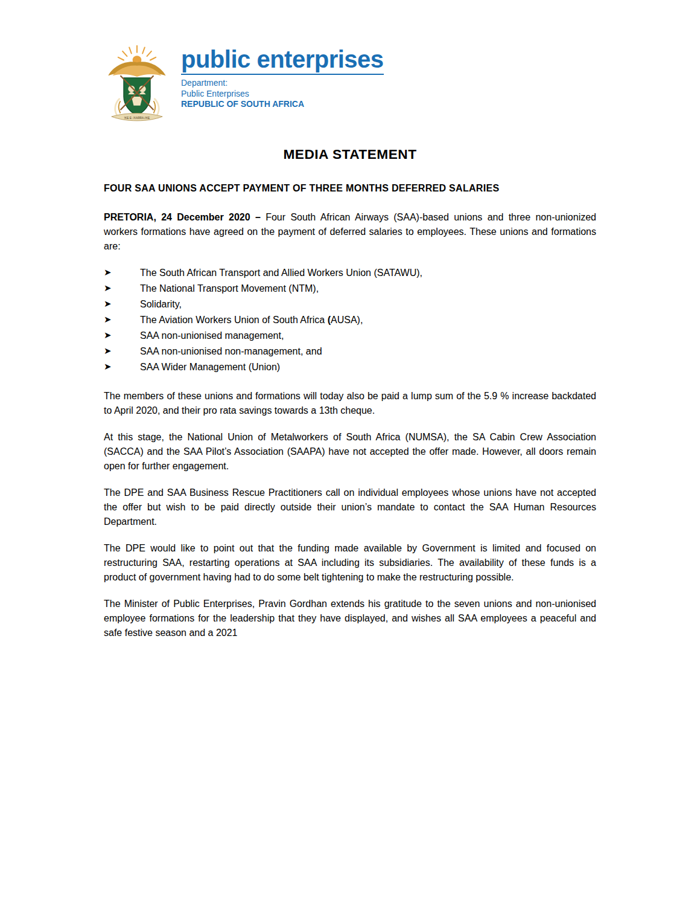Coat of arms of South Africa !KE E: /XARRA //KE
public enterprises
Department:
Public Enterprises
REPUBLIC OF SOUTH AFRICA
MEDIA STATEMENT
Four SAA unions accept payment of three months deferred salaries
PRETORIA, 24 December 2020 – Four South African Airways (SAA)-based unions and three non-unionized workers formations have agreed on the payment of deferred salaries to employees. These unions and formations are:
The South African Transport and Allied Workers Union (SATAWU),
The National Transport Movement (NTM),
Solidarity,
The Aviation Workers Union of South Africa (AUSA),
SAA non-unionised management,
SAA non-unionised non-management, and
SAA Wider Management (Union)
The members of these unions and formations will today also be paid a lump sum of the 5.9 % increase backdated to April 2020, and their pro rata savings towards a 13th cheque.
At this stage, the National Union of Metalworkers of South Africa (NUMSA), the SA Cabin Crew Association (SACCA) and the SAA Pilot’s Association (SAAPA) have not accepted the offer made. However, all doors remain open for further engagement.
The DPE and SAA Business Rescue Practitioners call on individual employees whose unions have not accepted the offer but wish to be paid directly outside their union’s mandate to contact the SAA Human Resources Department.
The DPE would like to point out that the funding made available by Government is limited and focused on restructuring SAA, restarting operations at SAA including its subsidiaries. The availability of these funds is a product of government having had to do some belt tightening to make the restructuring possible.
The Minister of Public Enterprises, Pravin Gordhan extends his gratitude to the seven unions and non-unionised employee formations for the leadership that they have displayed, and wishes all SAA employees a peaceful and safe festive season and a 2021